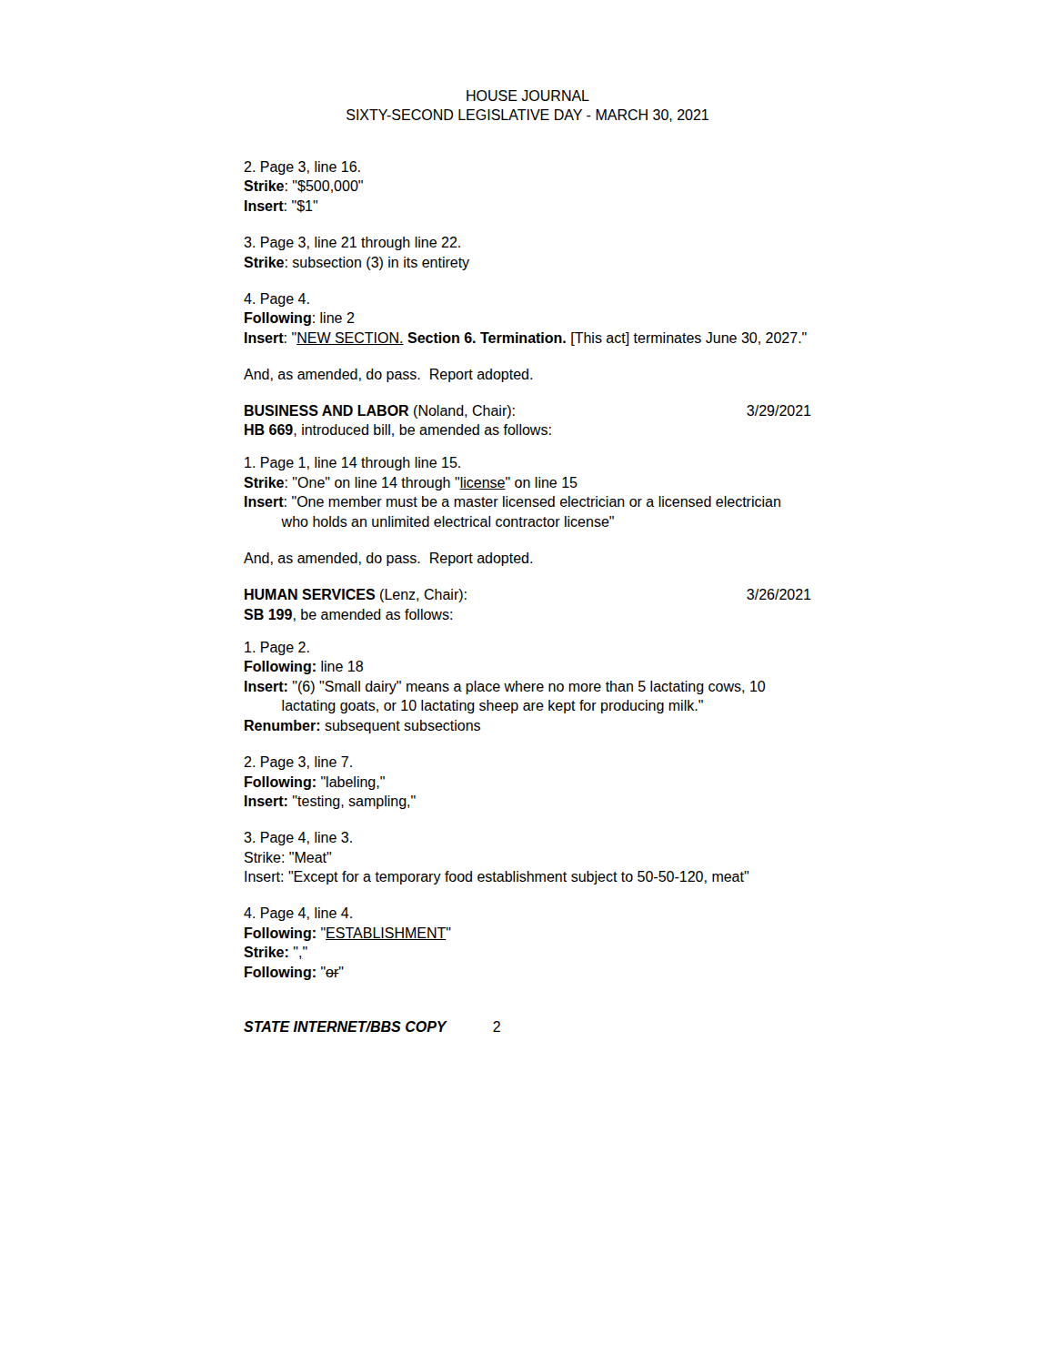HOUSE JOURNAL
SIXTY-SECOND LEGISLATIVE DAY - MARCH 30, 2021
2. Page 3, line 16.
Strike: "$500,000"
Insert: "$1"
3. Page 3, line 21 through line 22.
Strike: subsection (3) in its entirety
4. Page 4.
Following: line 2
Insert: "NEW SECTION. Section 6. Termination. [This act] terminates June 30, 2027."
And, as amended, do pass. Report adopted.
BUSINESS AND LABOR (Noland, Chair):
3/29/2021
HB 669, introduced bill, be amended as follows:
1. Page 1, line 14 through line 15.
Strike: "One" on line 14 through "license" on line 15
Insert: "One member must be a master licensed electrician or a licensed electrician who holds an unlimited electrical contractor license"
And, as amended, do pass. Report adopted.
HUMAN SERVICES (Lenz, Chair):
3/26/2021
SB 199, be amended as follows:
1. Page 2.
Following: line 18
Insert: "(6) "Small dairy" means a place where no more than 5 lactating cows, 10 lactating goats, or 10 lactating sheep are kept for producing milk."
Renumber: subsequent subsections
2. Page 3, line 7.
Following: "labeling,"
Insert: "testing, sampling,"
3. Page 4, line 3.
Strike: "Meat"
Insert: "Except for a temporary food establishment subject to 50-50-120, meat"
4. Page 4, line 4.
Following: "ESTABLISHMENT"
Strike: ","
Following: "or"
STATE INTERNET/BBS COPY 2